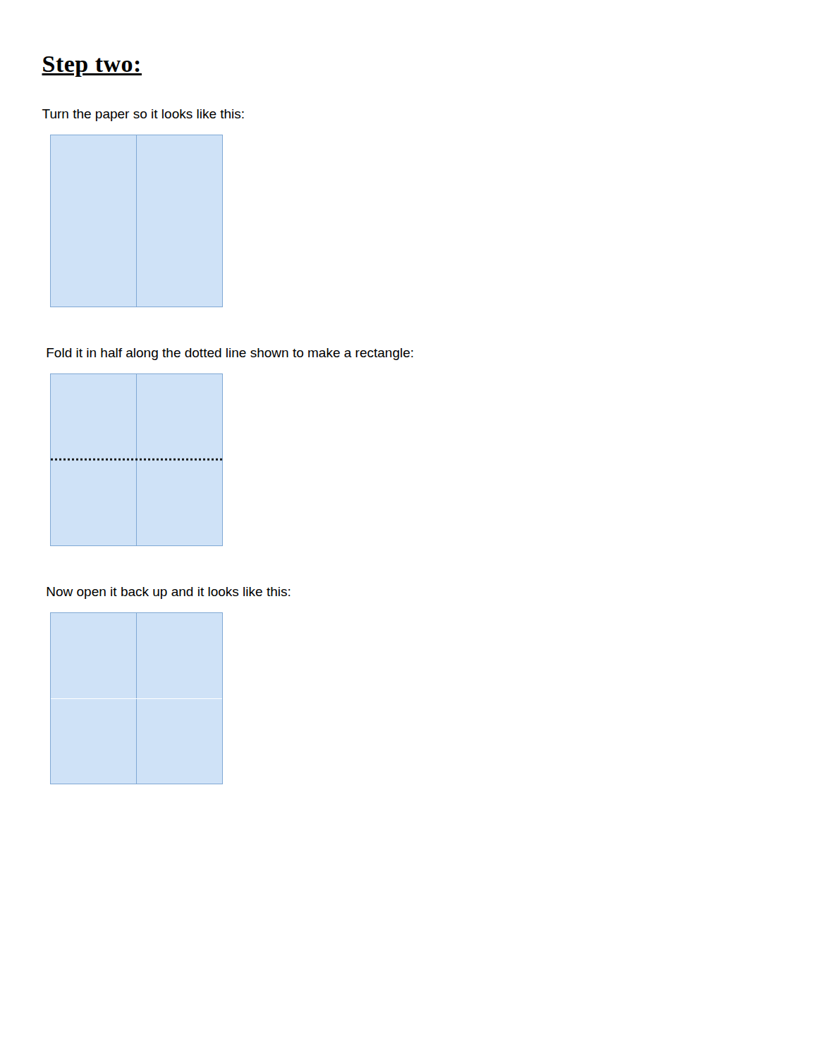Step two:
Turn the paper so it looks like this:
Fold it in half along the dotted line shown to make a rectangle:
Now open it back up and it looks like this: